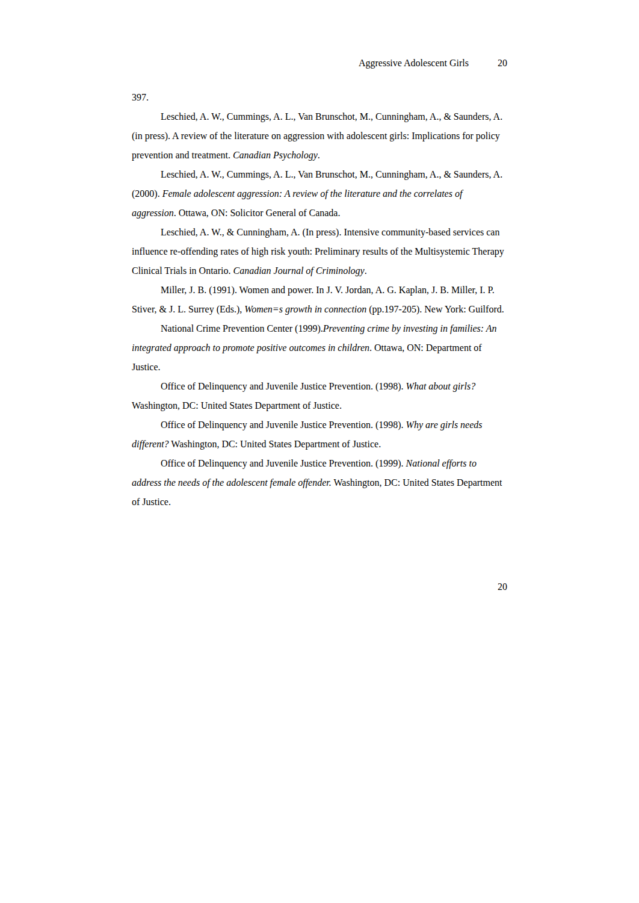Aggressive Adolescent Girls 20
397.
Leschied, A. W., Cummings, A. L., Van Brunschot, M., Cunningham, A., & Saunders, A. (in press). A review of the literature on aggression with adolescent girls: Implications for policy prevention and treatment. Canadian Psychology.
Leschied, A. W., Cummings, A. L., Van Brunschot, M., Cunningham, A., & Saunders, A. (2000). Female adolescent aggression: A review of the literature and the correlates of aggression. Ottawa, ON: Solicitor General of Canada.
Leschied, A. W., & Cunningham, A. (In press). Intensive community-based services can influence re-offending rates of high risk youth: Preliminary results of the Multisystemic Therapy Clinical Trials in Ontario. Canadian Journal of Criminology.
Miller, J. B. (1991). Women and power. In J. V. Jordan, A. G. Kaplan, J. B. Miller, I. P. Stiver, & J. L. Surrey (Eds.), Women=s growth in connection (pp.197-205). New York: Guilford.
National Crime Prevention Center (1999).Preventing crime by investing in families: An integrated approach to promote positive outcomes in children. Ottawa, ON: Department of Justice.
Office of Delinquency and Juvenile Justice Prevention. (1998). What about girls? Washington, DC: United States Department of Justice.
Office of Delinquency and Juvenile Justice Prevention. (1998). Why are girls needs different? Washington, DC: United States Department of Justice.
Office of Delinquency and Juvenile Justice Prevention. (1999). National efforts to address the needs of the adolescent female offender. Washington, DC: United States Department of Justice.
20